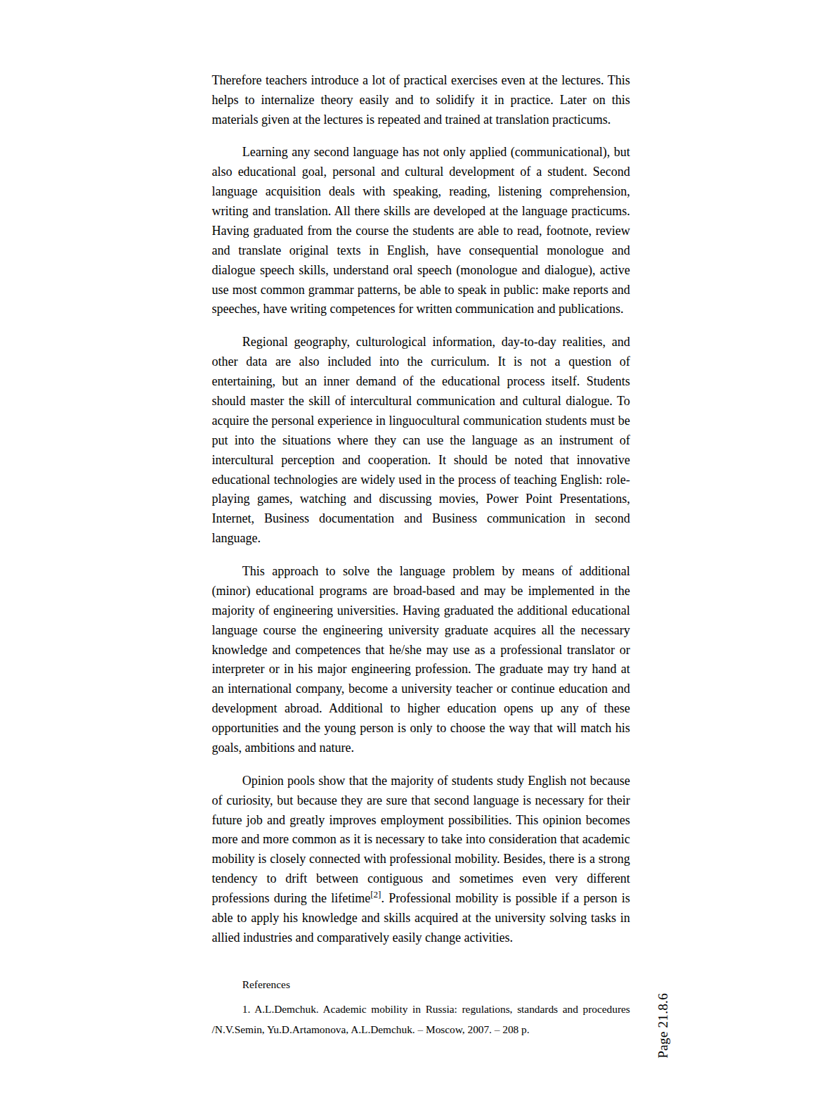Therefore teachers introduce a lot of practical exercises even at the lectures. This helps to internalize theory easily and to solidify it in practice. Later on this materials given at the lectures is repeated and trained at translation practicums.
Learning any second language has not only applied (communicational), but also educational goal, personal and cultural development of a student. Second language acquisition deals with speaking, reading, listening comprehension, writing and translation. All there skills are developed at the language practicums. Having graduated from the course the students are able to read, footnote, review and translate original texts in English, have consequential monologue and dialogue speech skills, understand oral speech (monologue and dialogue), active use most common grammar patterns, be able to speak in public: make reports and speeches, have writing competences for written communication and publications.
Regional geography, culturological information, day-to-day realities, and other data are also included into the curriculum. It is not a question of entertaining, but an inner demand of the educational process itself. Students should master the skill of intercultural communication and cultural dialogue. To acquire the personal experience in linguocultural communication students must be put into the situations where they can use the language as an instrument of intercultural perception and cooperation. It should be noted that innovative educational technologies are widely used in the process of teaching English: role-playing games, watching and discussing movies, Power Point Presentations, Internet, Business documentation and Business communication in second language.
This approach to solve the language problem by means of additional (minor) educational programs are broad-based and may be implemented in the majority of engineering universities. Having graduated the additional educational language course the engineering university graduate acquires all the necessary knowledge and competences that he/she may use as a professional translator or interpreter or in his major engineering profession. The graduate may try hand at an international company, become a university teacher or continue education and development abroad. Additional to higher education opens up any of these opportunities and the young person is only to choose the way that will match his goals, ambitions and nature.
Opinion pools show that the majority of students study English not because of curiosity, but because they are sure that second language is necessary for their future job and greatly improves employment possibilities. This opinion becomes more and more common as it is necessary to take into consideration that academic mobility is closely connected with professional mobility. Besides, there is a strong tendency to drift between contiguous and sometimes even very different professions during the lifetime[2]. Professional mobility is possible if a person is able to apply his knowledge and skills acquired at the university solving tasks in allied industries and comparatively easily change activities.
References
1. A.L.Demchuk. Academic mobility in Russia: regulations, standards and procedures /N.V.Semin, Yu.D.Artamonova, A.L.Demchuk. – Moscow, 2007. – 208 p.
Page 21.8.6